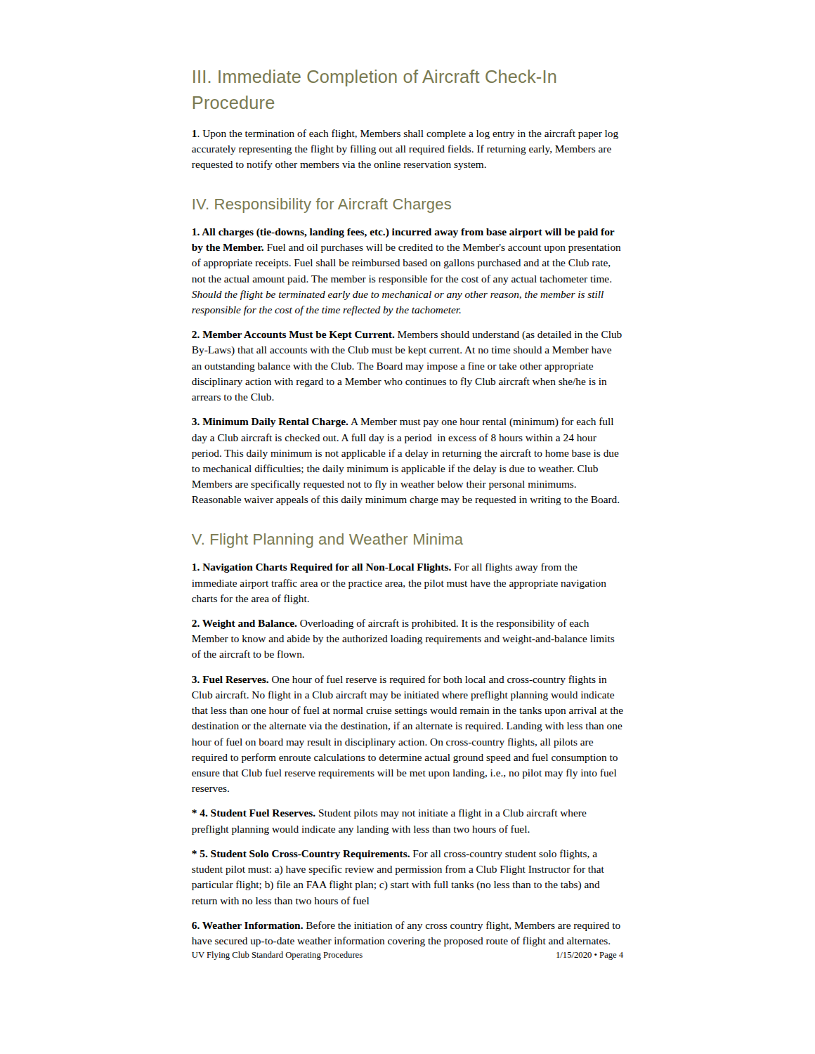III. Immediate Completion of Aircraft Check-In Procedure
1. Upon the termination of each flight, Members shall complete a log entry in the aircraft paper log accurately representing the flight by filling out all required fields. If returning early, Members are requested to notify other members via the online reservation system.
IV. Responsibility for Aircraft Charges
1. All charges (tie-downs, landing fees, etc.) incurred away from base airport will be paid for by the Member. Fuel and oil purchases will be credited to the Member's account upon presentation of appropriate receipts. Fuel shall be reimbursed based on gallons purchased and at the Club rate, not the actual amount paid. The member is responsible for the cost of any actual tachometer time. Should the flight be terminated early due to mechanical or any other reason, the member is still responsible for the cost of the time reflected by the tachometer.
2. Member Accounts Must be Kept Current. Members should understand (as detailed in the Club By-Laws) that all accounts with the Club must be kept current. At no time should a Member have an outstanding balance with the Club. The Board may impose a fine or take other appropriate disciplinary action with regard to a Member who continues to fly Club aircraft when she/he is in arrears to the Club.
3. Minimum Daily Rental Charge. A Member must pay one hour rental (minimum) for each full day a Club aircraft is checked out. A full day is a period in excess of 8 hours within a 24 hour period. This daily minimum is not applicable if a delay in returning the aircraft to home base is due to mechanical difficulties; the daily minimum is applicable if the delay is due to weather. Club Members are specifically requested not to fly in weather below their personal minimums. Reasonable waiver appeals of this daily minimum charge may be requested in writing to the Board.
V. Flight Planning and Weather Minima
1. Navigation Charts Required for all Non-Local Flights. For all flights away from the immediate airport traffic area or the practice area, the pilot must have the appropriate navigation charts for the area of flight.
2. Weight and Balance. Overloading of aircraft is prohibited. It is the responsibility of each Member to know and abide by the authorized loading requirements and weight-and-balance limits of the aircraft to be flown.
3. Fuel Reserves. One hour of fuel reserve is required for both local and cross-country flights in Club aircraft. No flight in a Club aircraft may be initiated where preflight planning would indicate that less than one hour of fuel at normal cruise settings would remain in the tanks upon arrival at the destination or the alternate via the destination, if an alternate is required. Landing with less than one hour of fuel on board may result in disciplinary action. On cross-country flights, all pilots are required to perform enroute calculations to determine actual ground speed and fuel consumption to ensure that Club fuel reserve requirements will be met upon landing, i.e., no pilot may fly into fuel reserves.
* 4. Student Fuel Reserves. Student pilots may not initiate a flight in a Club aircraft where preflight planning would indicate any landing with less than two hours of fuel.
* 5. Student Solo Cross-Country Requirements. For all cross-country student solo flights, a student pilot must: a) have specific review and permission from a Club Flight Instructor for that particular flight; b) file an FAA flight plan; c) start with full tanks (no less than to the tabs) and return with no less than two hours of fuel
6. Weather Information. Before the initiation of any cross country flight, Members are required to have secured up-to-date weather information covering the proposed route of flight and alternates.
UV Flying Club Standard Operating Procedures 1/15/2020 • Page 4